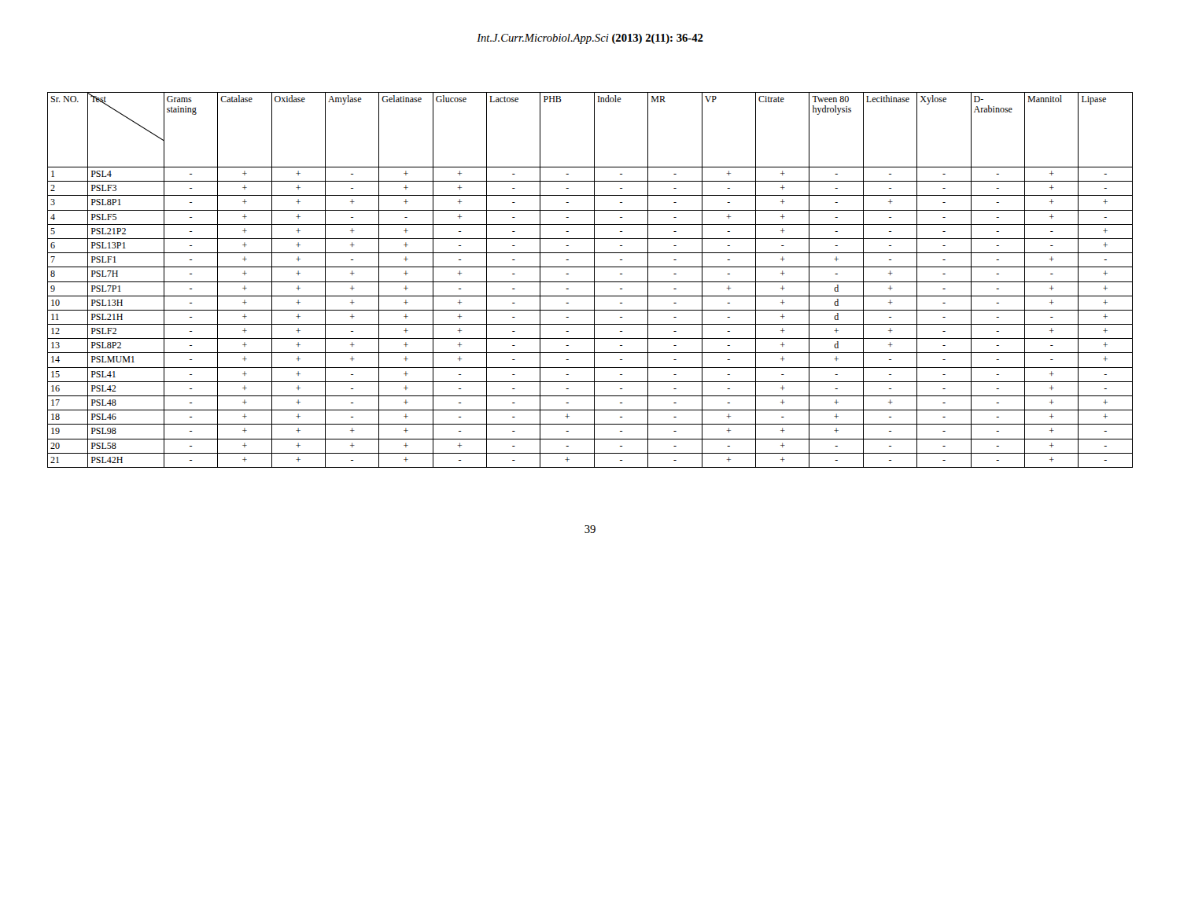Int.J.Curr.Microbiol.App.Sci (2013) 2(11): 36-42
| Sr. NO. | Test | Grams staining | Catalase | Oxidase | Amylase | Gelatinase | Glucose | Lactose | PHB | Indole | MR | VP | Citrate | Tween 80 hydrolysis | Lecithinase | Xylose | D-Arabinose | Mannitol | Lipase |
| --- | --- | --- | --- | --- | --- | --- | --- | --- | --- | --- | --- | --- | --- | --- | --- | --- | --- | --- | --- |
| 1 | PSL4 | - | + | + | - | + | + | - | - | - | - | + | + | - | - | - | - | + | - |
| 2 | PSLF3 | - | + | + | - | + | + | - | - | - | - | - | + | - | - | - | - | + | - |
| 3 | PSL8P1 | - | + | + | + | + | + | - | - | - | - | - | + | - | + | - | - | + | + |
| 4 | PSLF5 | - | + | + | - | - | + | - | - | - | - | + | + | - | - | - | - | + | - |
| 5 | PSL21P2 | - | + | + | + | + | - | - | - | - | - | - | + | - | - | - | - | - | + |
| 6 | PSL13P1 | - | + | + | + | + | - | - | - | - | - | - | - | - | - | - | - | - | + |
| 7 | PSLF1 | - | + | + | - | + | - | - | - | - | - | - | + | + | - | - | - | + | - |
| 8 | PSL7H | - | + | + | + | + | + | - | - | - | - | - | + | - | + | - | - | - | + |
| 9 | PSL7P1 | - | + | + | + | + | - | - | - | - | - | + | + | d | + | - | - | + | + |
| 10 | PSL13H | - | + | + | + | + | + | - | - | - | - | - | + | d | + | - | - | + | + |
| 11 | PSL21H | - | + | + | + | + | + | - | - | - | - | - | + | d | - | - | - | - | + |
| 12 | PSLF2 | - | + | + | - | + | + | - | - | - | - | - | + | + | + | - | - | + | + |
| 13 | PSL8P2 | - | + | + | + | + | + | - | - | - | - | - | + | d | + | - | - | - | + |
| 14 | PSLMUM1 | - | + | + | + | + | + | - | - | - | - | - | + | + | - | - | - | - | + |
| 15 | PSL41 | - | + | + | - | + | - | - | - | - | - | - | - | - | - | - | - | + | - |
| 16 | PSL42 | - | + | + | - | + | - | - | - | - | - | - | + | - | - | - | - | + | - |
| 17 | PSL48 | - | + | + | - | + | - | - | - | - | - | - | + | + | + | - | - | + | + |
| 18 | PSL46 | - | + | + | - | + | - | - | + | - | - | + | - | + | - | - | - | + | + |
| 19 | PSL98 | - | + | + | + | + | - | - | - | - | - | + | + | + | - | - | - | + | - |
| 20 | PSL58 | - | + | + | + | + | + | - | - | - | - | - | + | - | - | - | - | + | - |
| 21 | PSL42H | - | + | + | - | + | - | - | + | - | - | + | + | - | - | - | - | + | - |
39